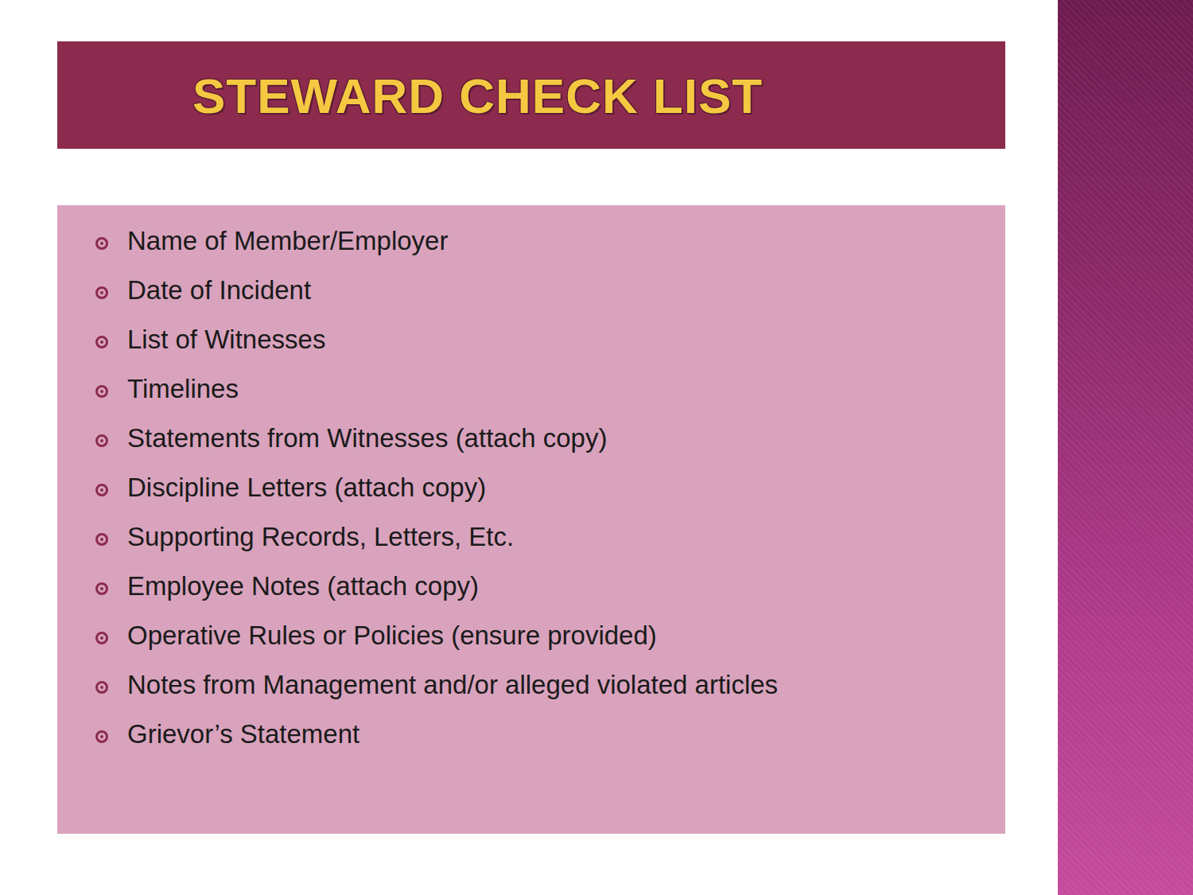STEWARD CHECK LIST
Name of Member/Employer
Date of Incident
List of Witnesses
Timelines
Statements from Witnesses (attach copy)
Discipline Letters (attach copy)
Supporting Records, Letters, Etc.
Employee Notes (attach copy)
Operative Rules or Policies (ensure provided)
Notes from Management and/or alleged violated articles
Grievor’s Statement